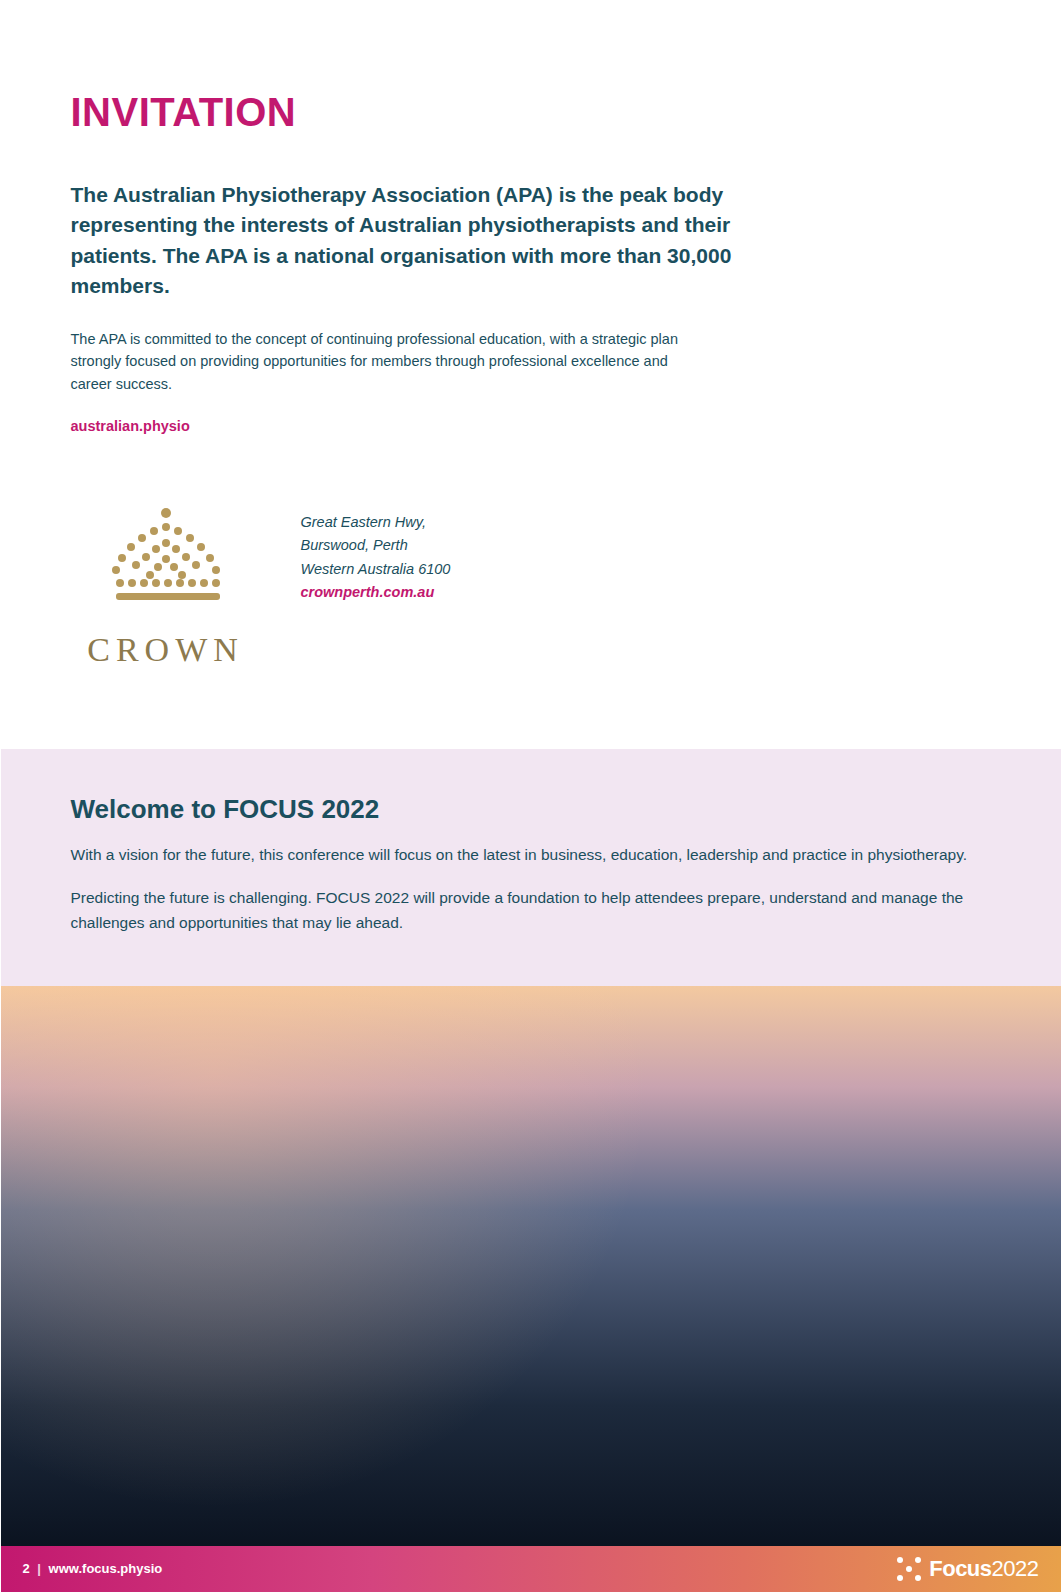INVITATION
The Australian Physiotherapy Association (APA) is the peak body representing the interests of Australian physiotherapists and their patients. The APA is a national organisation with more than 30,000 members.
The APA is committed to the concept of continuing professional education, with a strategic plan strongly focused on providing opportunities for members through professional excellence and career success.
australian.physio
CROWN
Great Eastern Hwy,
Burswood, Perth
Western Australia 6100
crownperth.com.au
Welcome to FOCUS 2022
With a vision for the future, this conference will focus on the latest in business, education, leadership and practice in physiotherapy.
Predicting the future is challenging. FOCUS 2022 will provide a foundation to help attendees prepare, understand and manage the challenges and opportunities that may lie ahead.
2 | www.focus.physio
Focus 2022